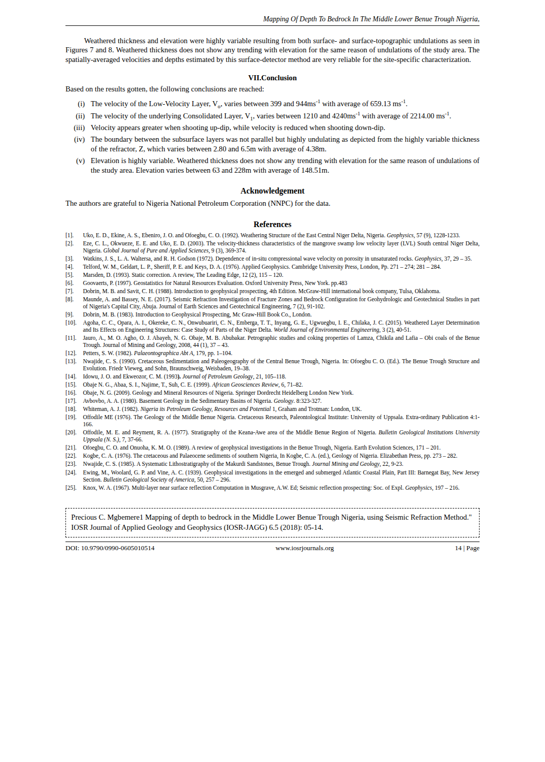Mapping Of Depth To Bedrock In The Middle Lower Benue Trough Nigeria,
Weathered thickness and elevation were highly variable resulting from both surface- and surface-topographic undulations as seen in Figures 7 and 8. Weathered thickness does not show any trending with elevation for the same reason of undulations of the study area. The spatially-averaged velocities and depths estimated by this surface-detector method are very reliable for the site-specific characterization.
VII.Conclusion
Based on the results gotten, the following conclusions are reached:
(i) The velocity of the Low-Velocity Layer, Vo, varies between 399 and 944ms-1 with average of 659.13 ms-1.
(ii) The velocity of the underlying Consolidated Layer, V1, varies between 1210 and 4240ms-1 with average of 2214.00 ms-1.
(iii) Velocity appears greater when shooting up-dip, while velocity is reduced when shooting down-dip.
(iv) The boundary between the subsurface layers was not parallel but highly undulating as depicted from the highly variable thickness of the refractor, Z, which varies between 2.80 and 6.5m with average of 4.38m.
(v) Elevation is highly variable. Weathered thickness does not show any trending with elevation for the same reason of undulations of the study area. Elevation varies between 63 and 228m with average of 148.51m.
Acknowledgement
The authors are grateful to Nigeria National Petroleum Corporation (NNPC) for the data.
References
[1]. Uko, E. D., Ekine, A. S., Ebeniro, J. O. and Ofoegbu, C. O. (1992). Weathering Structure of the East Central Niger Delta, Nigeria. Geophysics, 57 (9), 1228-1233.
[2]. Eze, C. L., Okwueze, E. E. and Uko, E. D. (2003). The velocity-thickness characteristics of the mangrove swamp low velocity layer (LVL) South central Niger Delta, Nigeria. Global Journal of Pure and Applied Sciences, 9 (3), 369-374.
[3]. Watkins, J. S., L. A. Waltersa, and R. H. Godson (1972). Dependence of in-situ compressional wave velocity on porosity in unsaturated rocks. Geophysics, 37, 29 – 35.
[4]. Telford, W. M., Geldart, L. P., Sheriff, P. E. and Keys, D. A. (1976). Applied Geophysics. Cambridge University Press, London, Pp. 271 – 274; 281 – 284.
[5]. Marsden, D. (1993). Static correction. A review, The Leading Edge, 12 (2), 115 – 120.
[6]. Goovaerts, P. (1997). Geostatistics for Natural Resources Evaluation. Oxford University Press, New York. pp.483
[7]. Dobrin, M. B. and Savit, C. H. (1988). Introduction to geophysical prospecting, 4th Edition. McGraw-Hill international book company, Tulsa, Oklahoma.
[8]. Maunde, A. and Bassey, N. E. (2017). Seismic Refraction Investigation of Fracture Zones and Bedrock Configuration for Geohydrologic and Geotechnical Studies in part of Nigeria's Capital City, Abuja. Journal of Earth Sciences and Geotechnical Engineering, 7 (2), 91-102.
[9]. Dobrin, M. B. (1983). Introduction to Geophysical Prospecting, Mc Graw-Hill Book Co., London.
[10]. Agoha, C. C., Opara, A. I., Okereke, C. N., Onwubuariri, C. N., Emberga, T. T., Inyang, G. E., Ugwuegbu, I. E., Chilaka, J. C. (2015). Weathered Layer Determination and Its Effects on Engineering Structures: Case Study of Parts of the Niger Delta. World Journal of Environmental Engineering, 3 (2), 40-51.
[11]. Jauro, A., M. O. Agho, O. J. Abayeh, N. G. Obaje, M. B. Abubakar. Petrographic studies and coking properties of Lamza, Chikila and Lafia – Obi coals of the Benue Trough. Journal of Mining and Geology, 2008, 44 (1), 37 – 43.
[12]. Petters, S. W. (1982). Palaeontographica Abt A, 179, pp. 1–104.
[13]. Nwajide, C. S. (1990). Cretaceous Sedimentation and Paleogeography of the Central Benue Trough, Nigeria. In: Ofoegbu C. O. (Ed.). The Benue Trough Structure and Evolution. Friedr Vieweg, and Sohn, Braunschweig, Weisbaden, 19–38.
[14]. Idowu, J. O. and Ekweozor, C. M. (1993). Journal of Petroleum Geology, 21, 105–118.
[15]. Obaje N. G., Abaa, S. I., Najime, T., Suh, C. E. (1999). African Geosciences Review, 6, 71–82.
[16]. Obaje, N. G. (2009). Geology and Mineral Resources of Nigeria. Springer Dordrecht Heidelberg London New York.
[17]. Avbovbo, A. A. (1980). Basement Geology in the Sedimentary Basins of Nigeria. Geology. 8:323-327.
[18]. Whiteman, A. J. (1982). Nigeria its Petroleum Geology, Resources and Potential 1, Graham and Trotman: London, UK.
[19]. Offodile ME (1976). The Geology of the Middle Benue Nigeria. Cretaceous Research, Paleontological Institute: University of Uppsala. Extra-ordinary Publication 4:1-166.
[20]. Offodile, M. E. and Reyment, R. A. (1977). Stratigraphy of the Keana-Awe area of the Middle Benue Region of Nigeria. Bulletin Geological Institutions University Uppsala (N. S.), 7, 37-66.
[21]. Ofoegbu, C. O. and Onuoha, K. M. O. (1989). A review of geophysical investigations in the Benue Trough, Nigeria. Earth Evolution Sciences, 171 – 201.
[22]. Kogbe, C. A. (1976). The cretaceous and Palaeocene sediments of southern Nigeria, In Kogbe, C. A. (ed.), Geology of Nigeria. Elizabethan Press, pp. 273 – 282.
[23]. Nwajide, C. S. (1985). A Systematic Lithostratigraphy of the Makurdi Sandstones, Benue Trough. Journal Mining and Geology, 22, 9-23.
[24]. Ewing, M., Woolard, G. P. and Vine, A. C. (1939). Geophysical investigations in the emerged and submerged Atlantic Coastal Plain, Part III: Barnegat Bay, New Jersey Section. Bulletin Geological Society of America, 50, 257 – 296.
[25]. Knox, W. A. (1967). Multi-layer near surface reflection Computation in Musgrave, A.W. Ed; Seismic reflection prospecting: Soc. of Expl. Geophysics, 197 – 216.
Precious C. Mgbemere1 Mapping of depth to bedrock in the Middle Lower Benue Trough Nigeria, using Seismic Refraction Method." IOSR Journal of Applied Geology and Geophysics (IOSR-JAGG) 6.5 (2018): 05-14.
DOI: 10.9790/0990-0605010514
www.iosrjournals.org
14 | Page